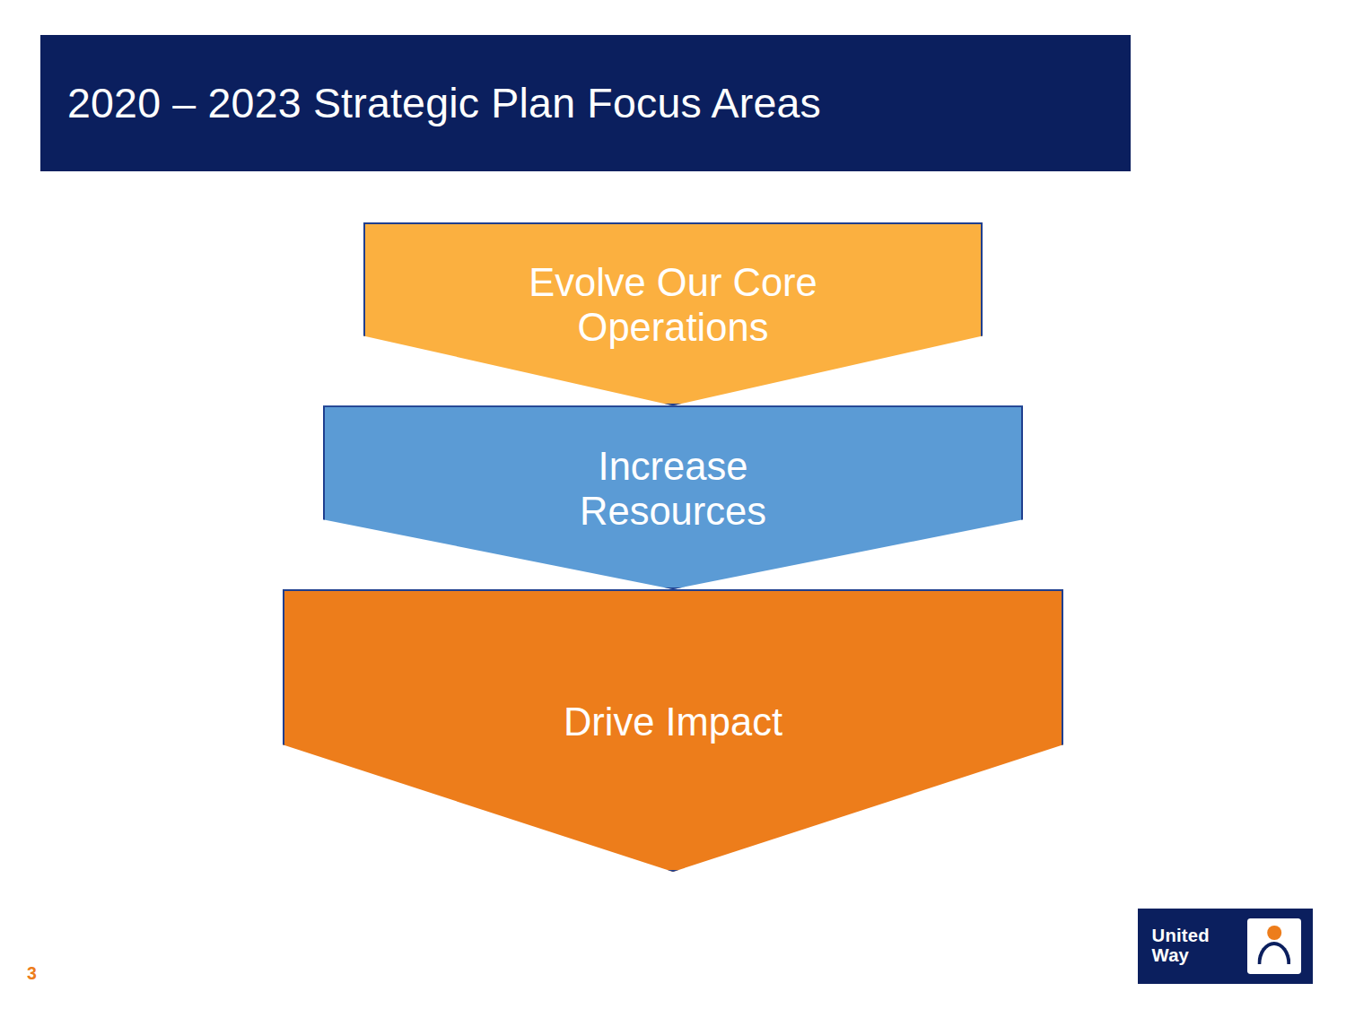2020 – 2023 Strategic Plan Focus Areas
Evolve Our Core
Operations
Increase
Resources
Drive Impact
3
United
Way